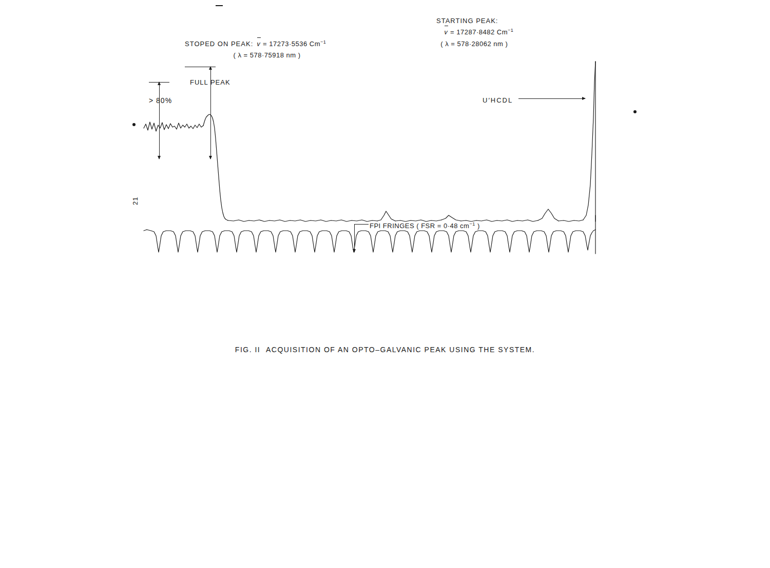21
STARTING PEAK:
𝜈 = 17287·8482 Cm−1
( λ = 578·28062 nm )
STOPED ON PEAK: 𝜈 = 17273·5536 Cm−1
( λ = 578·75918 nm )
U′HCDL
FULL PEAK
> 80%
FPI FRINGES ( FSR = 0·48 cm−1 )
FIG. II ACQUISITION OF AN OPTO–GALVANIC PEAK USING THE SYSTEM.